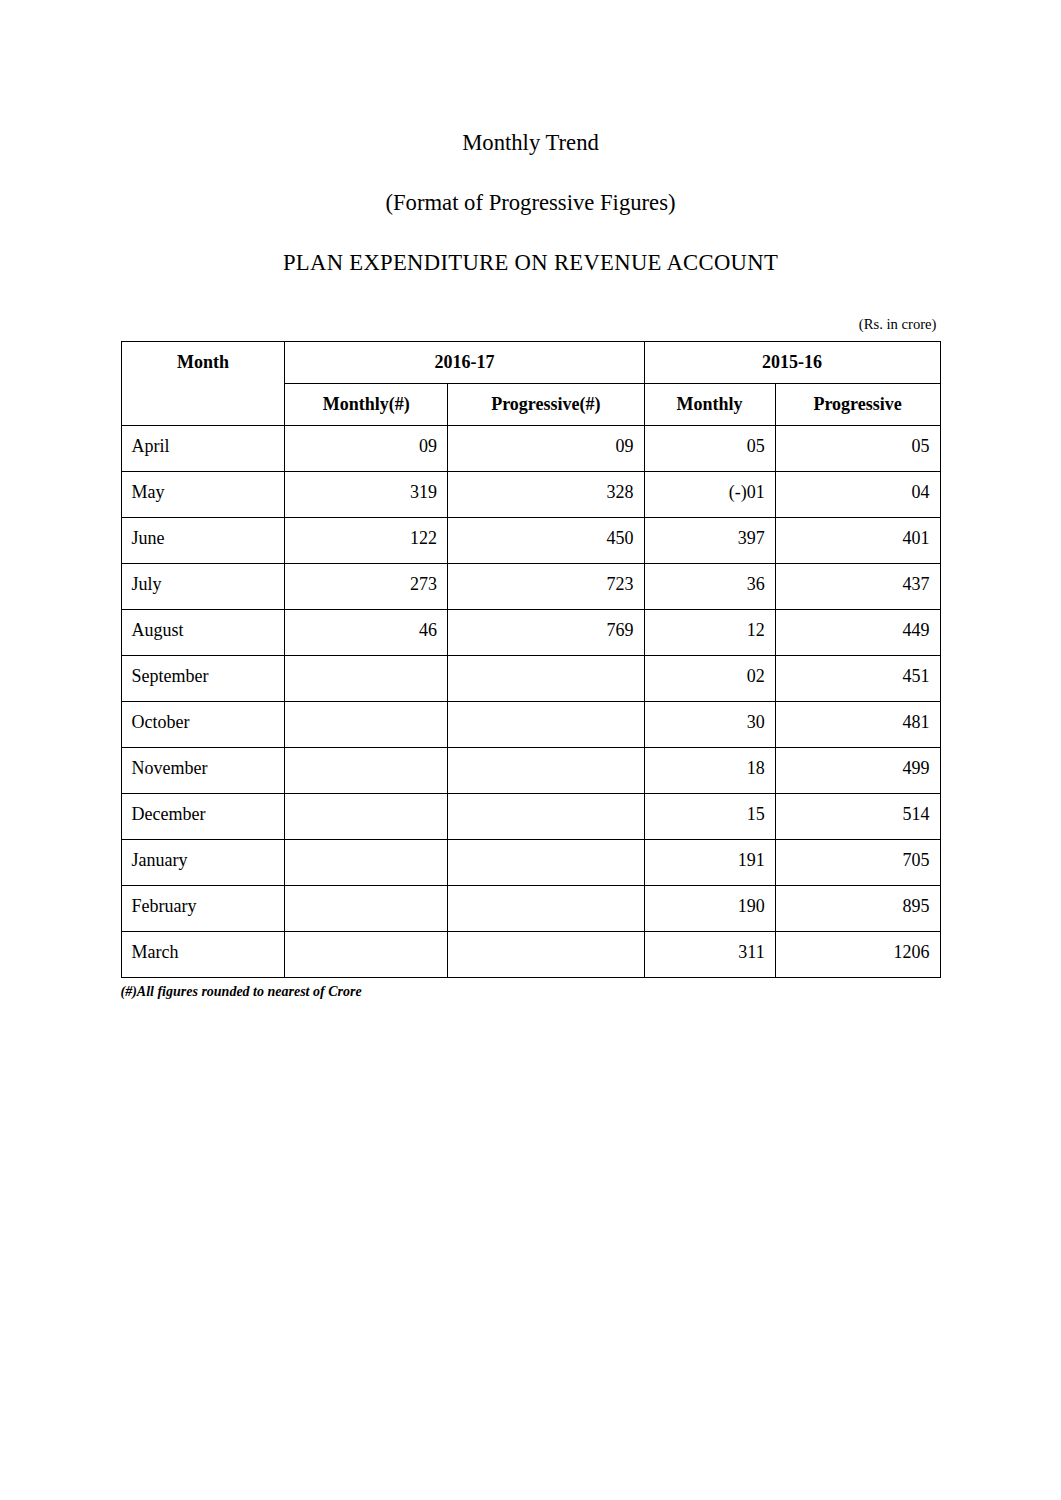Monthly Trend
(Format of Progressive Figures)
PLAN EXPENDITURE ON REVENUE ACCOUNT
(Rs. in crore)
| Month | 2016-17 | 2015-16 |
| --- | --- | --- |
| Monthly(#) | Progressive(#) | Monthly | Progressive |
| April | 09 | 09 | 05 | 05 |
| May | 319 | 328 | (-)01 | 04 |
| June | 122 | 450 | 397 | 401 |
| July | 273 | 723 | 36 | 437 |
| August | 46 | 769 | 12 | 449 |
| September | | | 02 | 451 |
| October | | | 30 | 481 |
| November | | | 18 | 499 |
| December | | | 15 | 514 |
| January | | | 191 | 705 |
| February | | | 190 | 895 |
| March | | | 311 | 1206 |
(#)All figures rounded to nearest of Crore